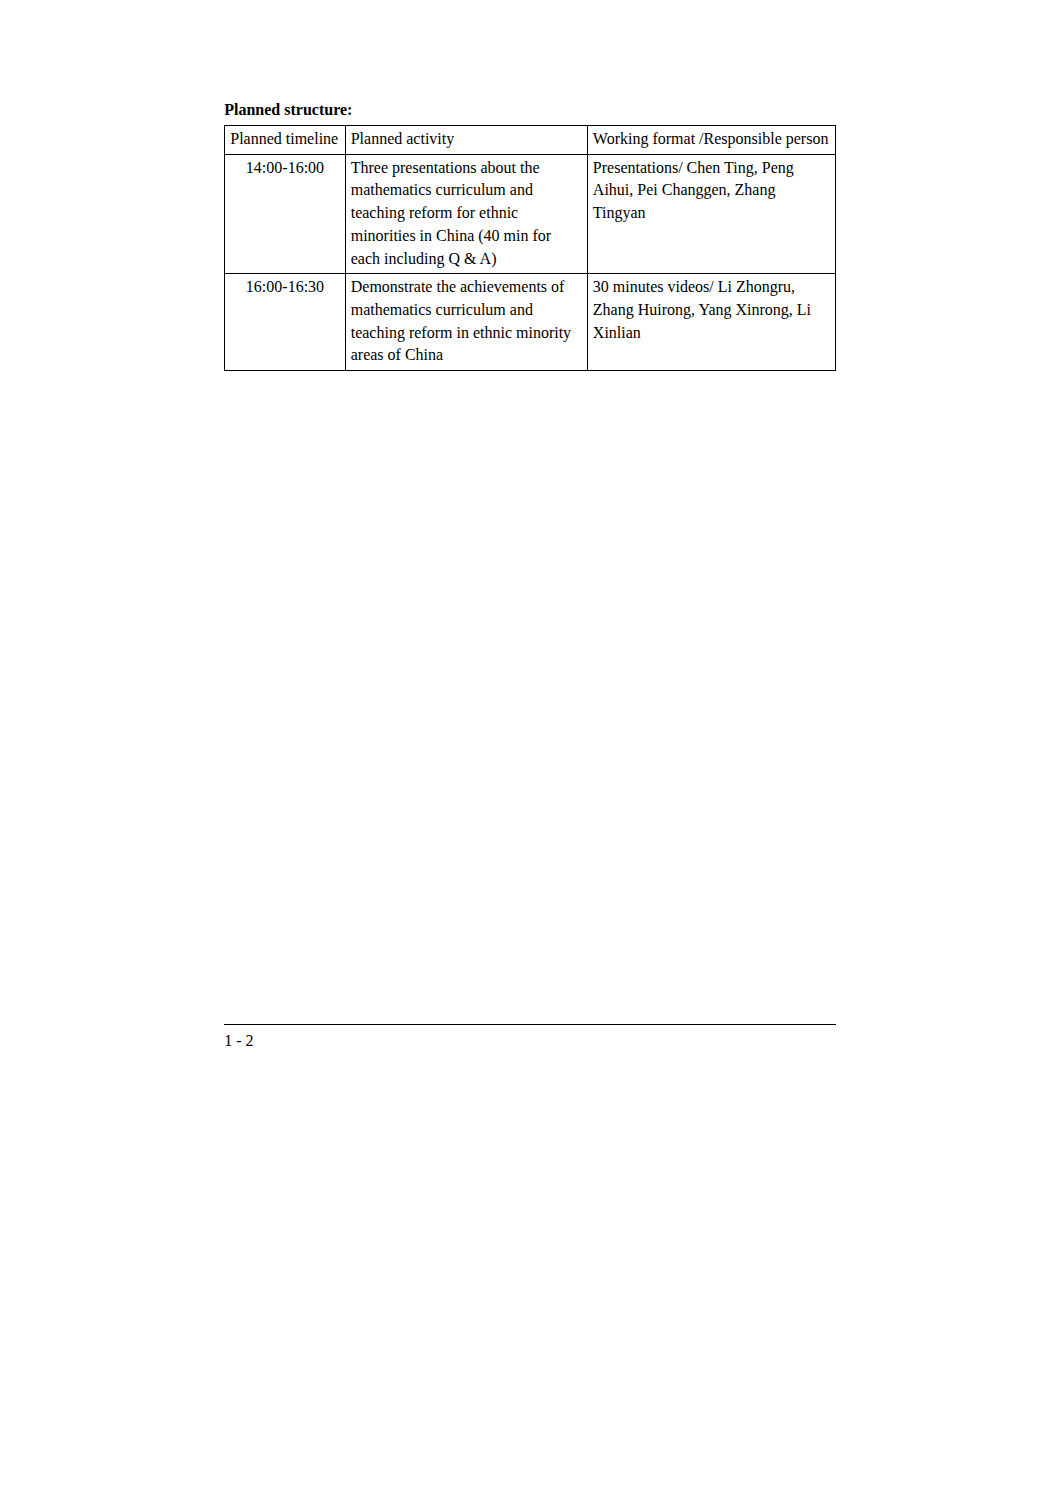Planned structure:
| Planned timeline | Planned activity | Working format /Responsible person |
| 14:00-16:00 | Three presentations about the mathematics curriculum and teaching reform for ethnic minorities in China (40 min for each including Q & A) | Presentations/ Chen Ting, Peng Aihui, Pei Changgen, Zhang Tingyan |
| 16:00-16:30 | Demonstrate the achievements of mathematics curriculum and teaching reform in ethnic minority areas of China | 30 minutes videos/ Li Zhongru, Zhang Huirong, Yang Xinrong, Li Xinlian |
1 - 2